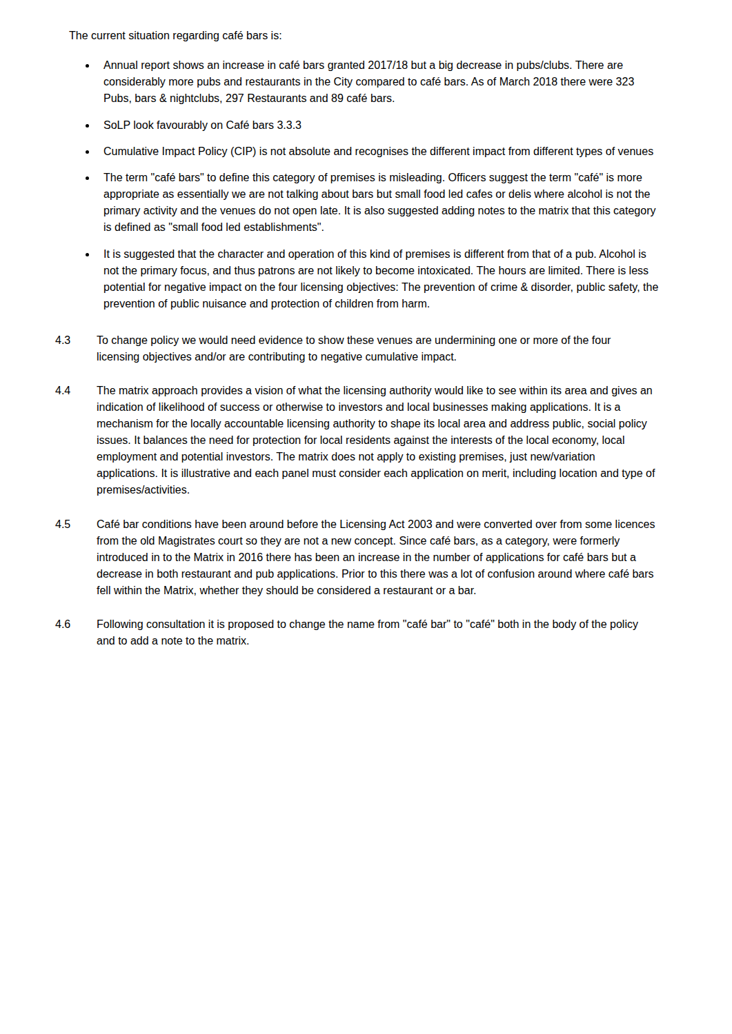The current situation regarding café bars is:
Annual report shows an increase in café bars granted 2017/18 but a big decrease in pubs/clubs. There are considerably more pubs and restaurants in the City compared to café bars. As of March 2018 there were 323 Pubs, bars & nightclubs, 297 Restaurants and 89 café bars.
SoLP look favourably on Café bars 3.3.3
Cumulative Impact Policy (CIP) is not absolute and recognises the different impact from different types of venues
The term "café bars" to define this category of premises is misleading. Officers suggest the term "café" is more appropriate as essentially we are not talking about bars but small food led cafes or delis where alcohol is not the primary activity and the venues do not open late. It is also suggested adding notes to the matrix that this category is defined as "small food led establishments".
It is suggested that the character and operation of this kind of premises is different from that of a pub. Alcohol is not the primary focus, and thus patrons are not likely to become intoxicated. The hours are limited. There is less potential for negative impact on the four licensing objectives: The prevention of crime & disorder, public safety, the prevention of public nuisance and protection of children from harm.
4.3
To change policy we would need evidence to show these venues are undermining one or more of the four licensing objectives and/or are contributing to negative cumulative impact.
4.4
The matrix approach provides a vision of what the licensing authority would like to see within its area and gives an indication of likelihood of success or otherwise to investors and local businesses making applications. It is a mechanism for the locally accountable licensing authority to shape its local area and address public, social policy issues. It balances the need for protection for local residents against the interests of the local economy, local employment and potential investors. The matrix does not apply to existing premises, just new/variation applications. It is illustrative and each panel must consider each application on merit, including location and type of premises/activities.
4.5
Café bar conditions have been around before the Licensing Act 2003 and were converted over from some licences from the old Magistrates court so they are not a new concept. Since café bars, as a category, were formerly introduced in to the Matrix in 2016 there has been an increase in the number of applications for café bars but a decrease in both restaurant and pub applications. Prior to this there was a lot of confusion around where café bars fell within the Matrix, whether they should be considered a restaurant or a bar.
4.6
Following consultation it is proposed to change the name from "café bar" to "café" both in the body of the policy and to add a note to the matrix.